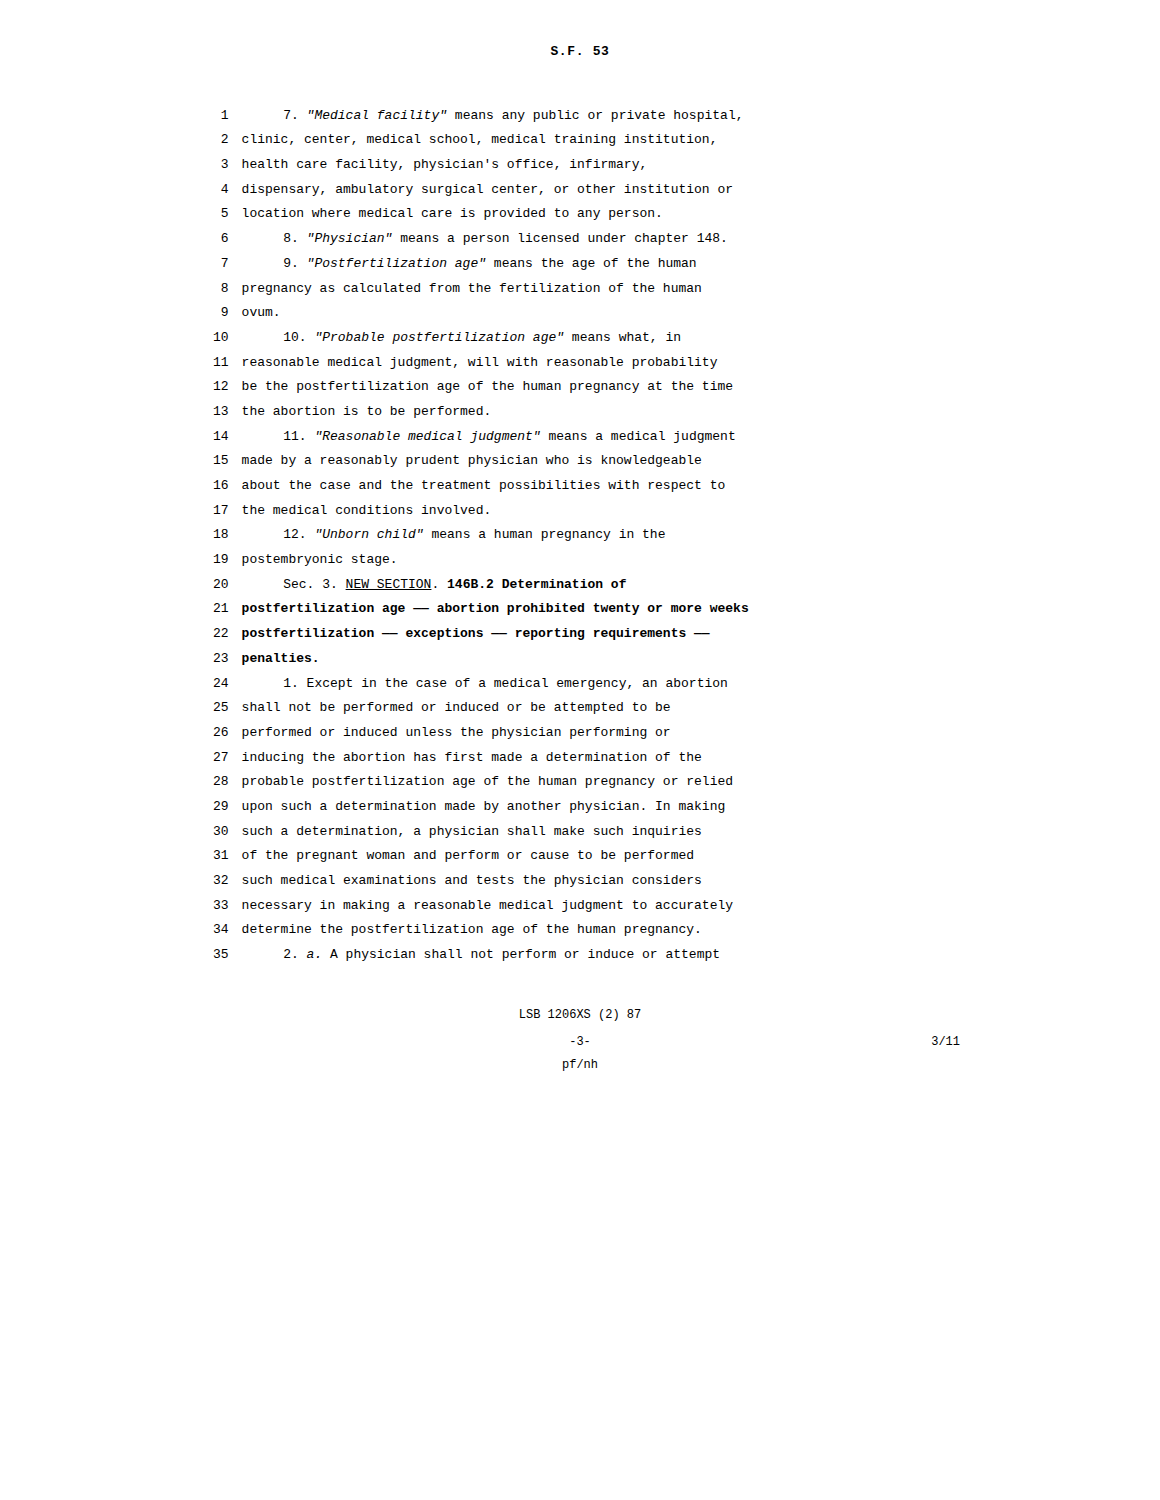S.F. 53
7. "Medical facility" means any public or private hospital,
clinic, center, medical school, medical training institution,
health care facility, physician's office, infirmary,
dispensary, ambulatory surgical center, or other institution or
location where medical care is provided to any person.
8. "Physician" means a person licensed under chapter 148.
9. "Postfertilization age" means the age of the human
pregnancy as calculated from the fertilization of the human
ovum.
10. "Probable postfertilization age" means what, in
reasonable medical judgment, will with reasonable probability
be the postfertilization age of the human pregnancy at the time
the abortion is to be performed.
11. "Reasonable medical judgment" means a medical judgment
made by a reasonably prudent physician who is knowledgeable
about the case and the treatment possibilities with respect to
the medical conditions involved.
12. "Unborn child" means a human pregnancy in the
postembryonic stage.
Sec. 3. NEW SECTION. 146B.2 Determination of
postfertilization age —— abortion prohibited twenty or more weeks
postfertilization —— exceptions —— reporting requirements ——
penalties.
1. Except in the case of a medical emergency, an abortion
shall not be performed or induced or be attempted to be
performed or induced unless the physician performing or
inducing the abortion has first made a determination of the
probable postfertilization age of the human pregnancy or relied
upon such a determination made by another physician. In making
such a determination, a physician shall make such inquiries
of the pregnant woman and perform or cause to be performed
such medical examinations and tests the physician considers
necessary in making a reasonable medical judgment to accurately
determine the postfertilization age of the human pregnancy.
2. a. A physician shall not perform or induce or attempt
LSB 1206XS (2) 87
-3-
pf/nh
3/11